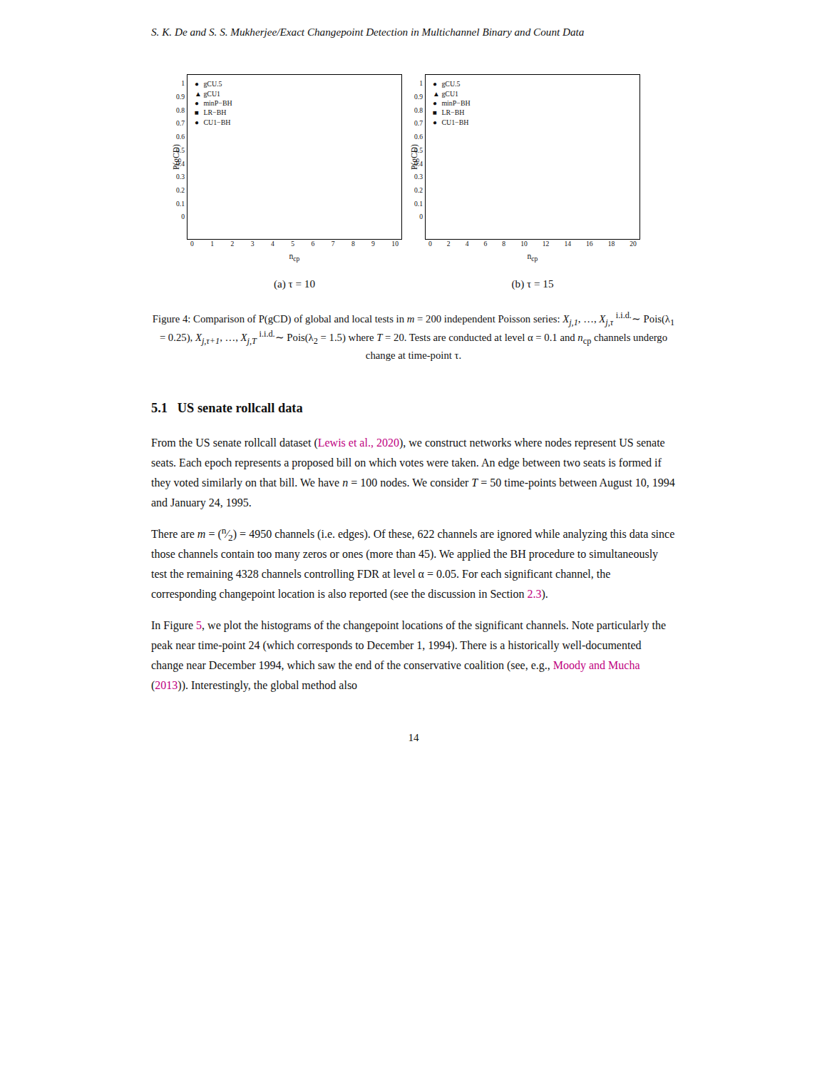S. K. De and S. S. Mukherjee/Exact Changepoint Detection in Multichannel Binary and Count Data
● gCU.5
▲ gCU1
● minP−BH
■ LR−BH
● CU1−BH
P(gCD)
1
0.9
0.8
0.7
0.6
0.5
0.4
0.3
0.2
0.1
0
0
1
2
3
4
5
6
7
8
9
10
ncp
(a) τ = 10
● gCU.5
▲ gCU1
● minP−BH
■ LR−BH
● CU1−BH
P(gCD)
1
0.9
0.8
0.7
0.6
0.5
0.4
0.3
0.2
0.1
0
0
2
4
6
8
10
12
14
16
18
20
ncp
(b) τ = 15
Figure 4: Comparison of P(gCD) of global and local tests in m = 200 independent Poisson series: Xj,1, …, Xj,τ i.i.d.∼ Pois(λ1 = 0.25), Xj,τ+1, …, Xj,T i.i.d.∼ Pois(λ2 = 1.5) where T = 20. Tests are conducted at level α = 0.1 and ncp channels undergo change at time-point τ.
5.1 US senate rollcall data
From the US senate rollcall dataset (Lewis et al., 2020), we construct networks where nodes represent US senate seats. Each epoch represents a proposed bill on which votes were taken. An edge between two seats is formed if they voted similarly on that bill. We have n = 100 nodes. We consider T = 50 time-points between August 10, 1994 and January 24, 1995.
There are m = (n⁄2) = 4950 channels (i.e. edges). Of these, 622 channels are ignored while analyzing this data since those channels contain too many zeros or ones (more than 45). We applied the BH procedure to simultaneously test the remaining 4328 channels controlling FDR at level α = 0.05. For each significant channel, the corresponding changepoint location is also reported (see the discussion in Section 2.3).
In Figure 5, we plot the histograms of the changepoint locations of the significant channels. Note particularly the peak near time-point 24 (which corresponds to December 1, 1994). There is a historically well-documented change near December 1994, which saw the end of the conservative coalition (see, e.g., Moody and Mucha (2013)). Interestingly, the global method also
14